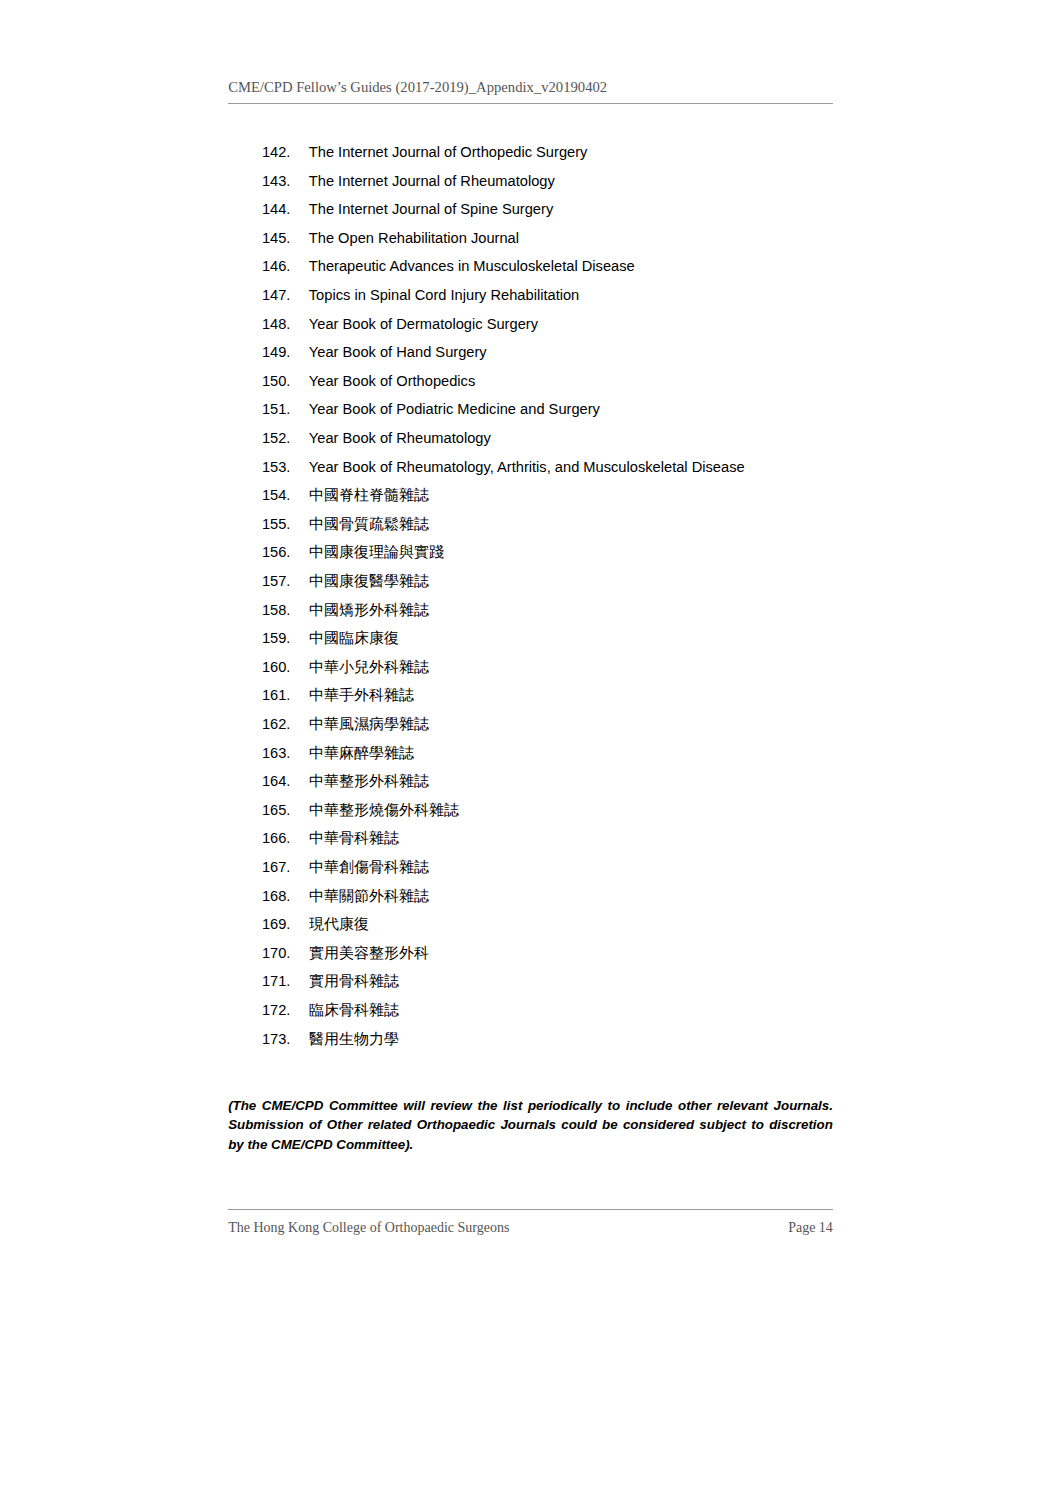CME/CPD Fellow’s Guides (2017-2019)_Appendix_v20190402
142. The Internet Journal of Orthopedic Surgery
143. The Internet Journal of Rheumatology
144. The Internet Journal of Spine Surgery
145. The Open Rehabilitation Journal
146. Therapeutic Advances in Musculoskeletal Disease
147. Topics in Spinal Cord Injury Rehabilitation
148. Year Book of Dermatologic Surgery
149. Year Book of Hand Surgery
150. Year Book of Orthopedics
151. Year Book of Podiatric Medicine and Surgery
152. Year Book of Rheumatology
153. Year Book of Rheumatology, Arthritis, and Musculoskeletal Disease
154. 中國脊柱脊髓雜誌
155. 中國骨質疏鬆雜誌
156. 中國康復理論與實踐
157. 中國康復醫學雜誌
158. 中國矯形外科雜誌
159. 中國臨床康復
160. 中華小兒外科雜誌
161. 中華手外科雜誌
162. 中華風濕病學雜誌
163. 中華麻醉學雜誌
164. 中華整形外科雜誌
165. 中華整形燒傷外科雜誌
166. 中華骨科雜誌
167. 中華創傷骨科雜誌
168. 中華關節外科雜誌
169. 現代康復
170. 實用美容整形外科
171. 實用骨科雜誌
172. 臨床骨科雜誌
173. 醫用生物力學
(The CME/CPD Committee will review the list periodically to include other relevant Journals. Submission of Other related Orthopaedic Journals could be considered subject to discretion by the CME/CPD Committee).
The Hong Kong College of Orthopaedic Surgeons Page 14